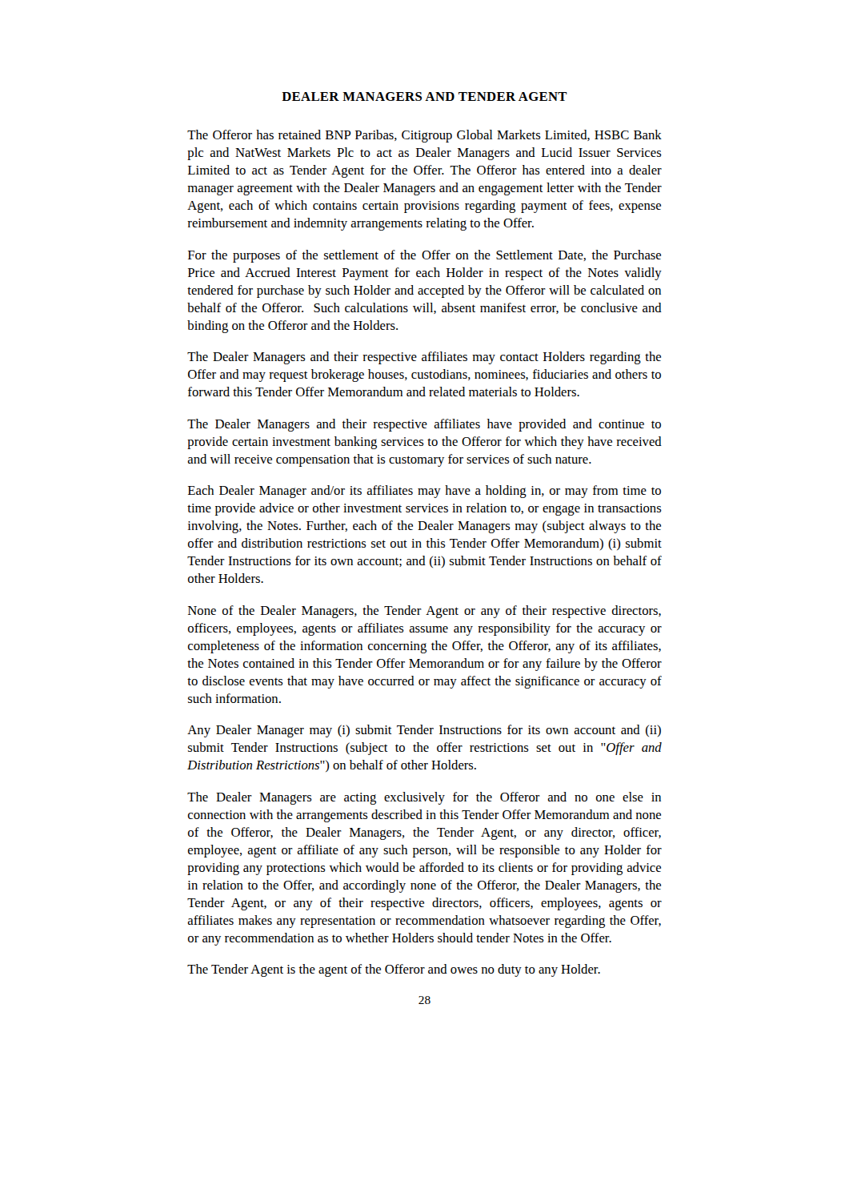DEALER MANAGERS AND TENDER AGENT
The Offeror has retained BNP Paribas, Citigroup Global Markets Limited, HSBC Bank plc and NatWest Markets Plc to act as Dealer Managers and Lucid Issuer Services Limited to act as Tender Agent for the Offer. The Offeror has entered into a dealer manager agreement with the Dealer Managers and an engagement letter with the Tender Agent, each of which contains certain provisions regarding payment of fees, expense reimbursement and indemnity arrangements relating to the Offer.
For the purposes of the settlement of the Offer on the Settlement Date, the Purchase Price and Accrued Interest Payment for each Holder in respect of the Notes validly tendered for purchase by such Holder and accepted by the Offeror will be calculated on behalf of the Offeror. Such calculations will, absent manifest error, be conclusive and binding on the Offeror and the Holders.
The Dealer Managers and their respective affiliates may contact Holders regarding the Offer and may request brokerage houses, custodians, nominees, fiduciaries and others to forward this Tender Offer Memorandum and related materials to Holders.
The Dealer Managers and their respective affiliates have provided and continue to provide certain investment banking services to the Offeror for which they have received and will receive compensation that is customary for services of such nature.
Each Dealer Manager and/or its affiliates may have a holding in, or may from time to time provide advice or other investment services in relation to, or engage in transactions involving, the Notes. Further, each of the Dealer Managers may (subject always to the offer and distribution restrictions set out in this Tender Offer Memorandum) (i) submit Tender Instructions for its own account; and (ii) submit Tender Instructions on behalf of other Holders.
None of the Dealer Managers, the Tender Agent or any of their respective directors, officers, employees, agents or affiliates assume any responsibility for the accuracy or completeness of the information concerning the Offer, the Offeror, any of its affiliates, the Notes contained in this Tender Offer Memorandum or for any failure by the Offeror to disclose events that may have occurred or may affect the significance or accuracy of such information.
Any Dealer Manager may (i) submit Tender Instructions for its own account and (ii) submit Tender Instructions (subject to the offer restrictions set out in "Offer and Distribution Restrictions") on behalf of other Holders.
The Dealer Managers are acting exclusively for the Offeror and no one else in connection with the arrangements described in this Tender Offer Memorandum and none of the Offeror, the Dealer Managers, the Tender Agent, or any director, officer, employee, agent or affiliate of any such person, will be responsible to any Holder for providing any protections which would be afforded to its clients or for providing advice in relation to the Offer, and accordingly none of the Offeror, the Dealer Managers, the Tender Agent, or any of their respective directors, officers, employees, agents or affiliates makes any representation or recommendation whatsoever regarding the Offer, or any recommendation as to whether Holders should tender Notes in the Offer.
The Tender Agent is the agent of the Offeror and owes no duty to any Holder.
28